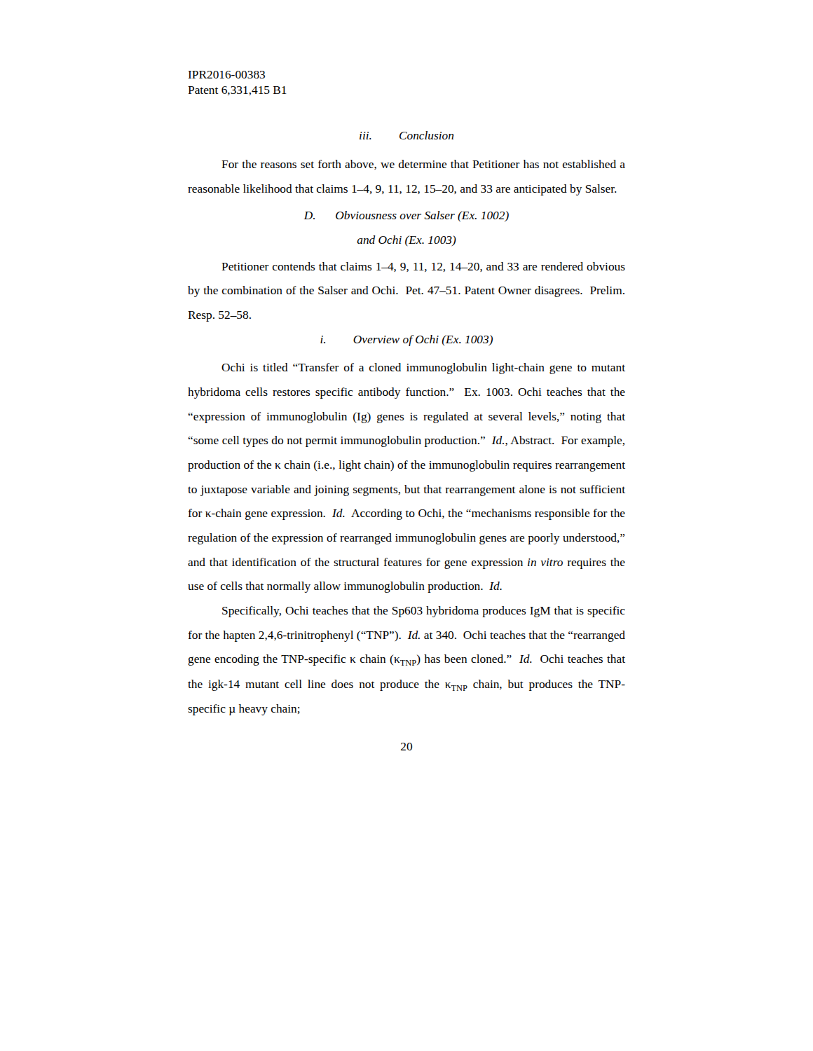IPR2016-00383
Patent 6,331,415 B1
iii. Conclusion
For the reasons set forth above, we determine that Petitioner has not established a reasonable likelihood that claims 1–4, 9, 11, 12, 15–20, and 33 are anticipated by Salser.
D. Obviousness over Salser (Ex. 1002)
and Ochi (Ex. 1003)
Petitioner contends that claims 1–4, 9, 11, 12, 14–20, and 33 are rendered obvious by the combination of the Salser and Ochi. Pet. 47–51. Patent Owner disagrees. Prelim. Resp. 52–58.
i. Overview of Ochi (Ex. 1003)
Ochi is titled “Transfer of a cloned immunoglobulin light-chain gene to mutant hybridoma cells restores specific antibody function.” Ex. 1003. Ochi teaches that the “expression of immunoglobulin (Ig) genes is regulated at several levels,” noting that “some cell types do not permit immunoglobulin production.” Id., Abstract. For example, production of the κ chain (i.e., light chain) of the immunoglobulin requires rearrangement to juxtapose variable and joining segments, but that rearrangement alone is not sufficient for κ-chain gene expression. Id. According to Ochi, the “mechanisms responsible for the regulation of the expression of rearranged immunoglobulin genes are poorly understood,” and that identification of the structural features for gene expression in vitro requires the use of cells that normally allow immunoglobulin production. Id.
Specifically, Ochi teaches that the Sp603 hybridoma produces IgM that is specific for the hapten 2,4,6-trinitrophenyl (“TNP”). Id. at 340. Ochi teaches that the “rearranged gene encoding the TNP-specific κ chain (κTNP) has been cloned.” Id. Ochi teaches that the igk-14 mutant cell line does not produce the κTNP chain, but produces the TNP-specific µ heavy chain;
20